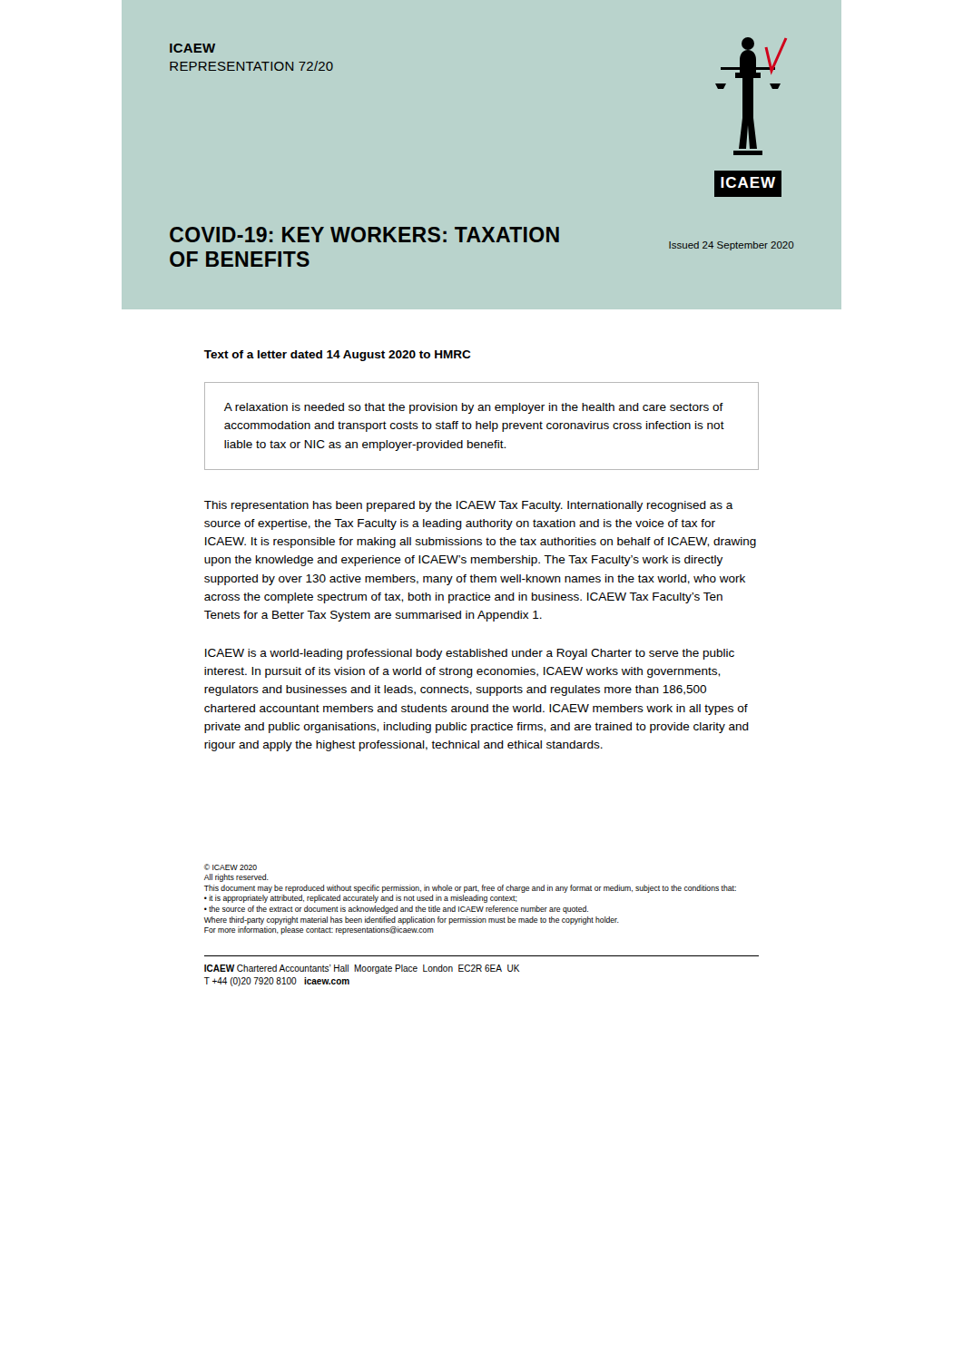ICAEW REPRESENTATION 72/20
ICAEW
COVID-19: KEY WORKERS: TAXATION
OF BENEFITS
Issued 24 September 2020
Text of a letter dated 14 August 2020 to HMRC
A relaxation is needed so that the provision by an employer in the health and care sectors of accommodation and transport costs to staff to help prevent coronavirus cross infection is not liable to tax or NIC as an employer-provided benefit.
This representation has been prepared by the ICAEW Tax Faculty. Internationally recognised as a source of expertise, the Tax Faculty is a leading authority on taxation and is the voice of tax for ICAEW. It is responsible for making all submissions to the tax authorities on behalf of ICAEW, drawing upon the knowledge and experience of ICAEW’s membership. The Tax Faculty’s work is directly supported by over 130 active members, many of them well-known names in the tax world, who work across the complete spectrum of tax, both in practice and in business. ICAEW Tax Faculty’s Ten Tenets for a Better Tax System are summarised in Appendix 1.
ICAEW is a world-leading professional body established under a Royal Charter to serve the public interest. In pursuit of its vision of a world of strong economies, ICAEW works with governments, regulators and businesses and it leads, connects, supports and regulates more than 186,500 chartered accountant members and students around the world. ICAEW members work in all types of private and public organisations, including public practice firms, and are trained to provide clarity and rigour and apply the highest professional, technical and ethical standards.
© ICAEW 2020
All rights reserved.
This document may be reproduced without specific permission, in whole or part, free of charge and in any format or medium, subject to the conditions that:
• it is appropriately attributed, replicated accurately and is not used in a misleading context;
• the source of the extract or document is acknowledged and the title and ICAEW reference number are quoted.
Where third-party copyright material has been identified application for permission must be made to the copyright holder.
For more information, please contact: representations@icaew.com
ICAEW Chartered Accountants’ Hall Moorgate Place London EC2R 6EA UK
T +44 (0)20 7920 8100 icaew.com